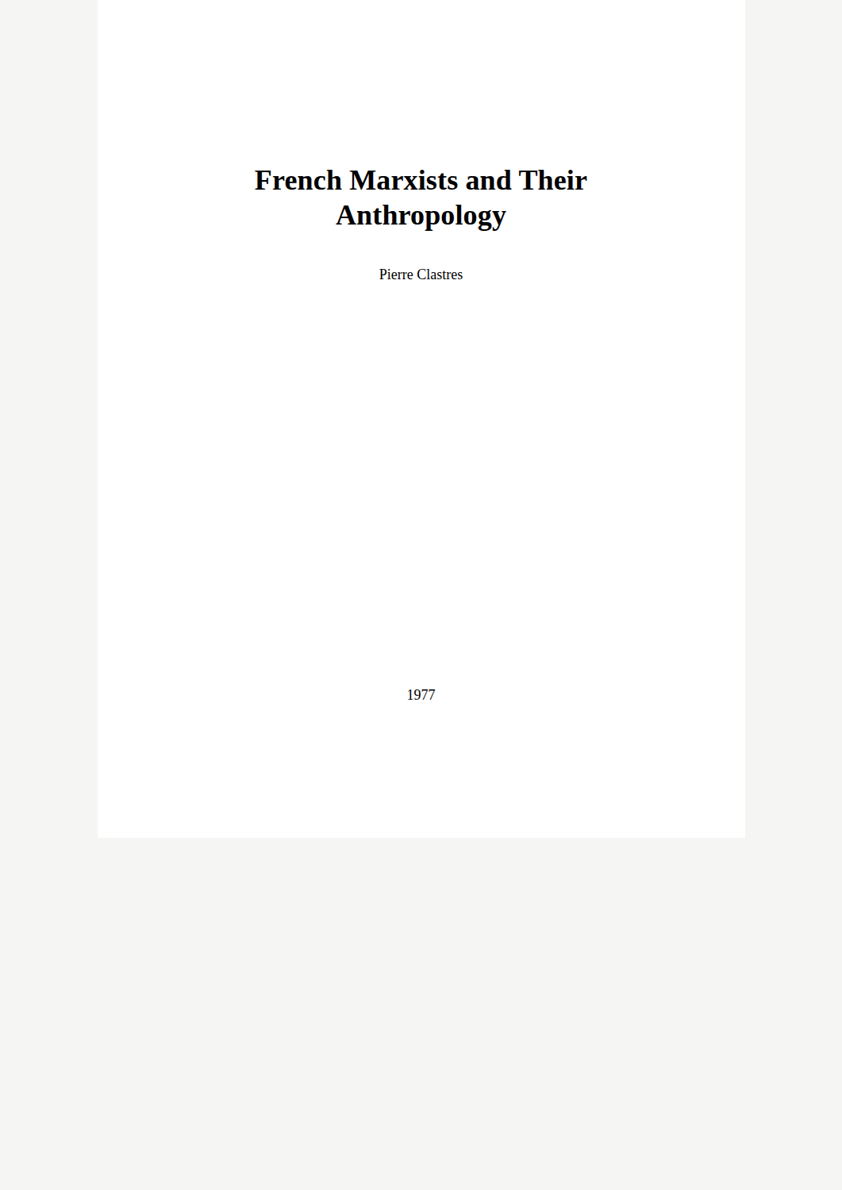French Marxists and Their
Anthropology
Pierre Clastres
1977